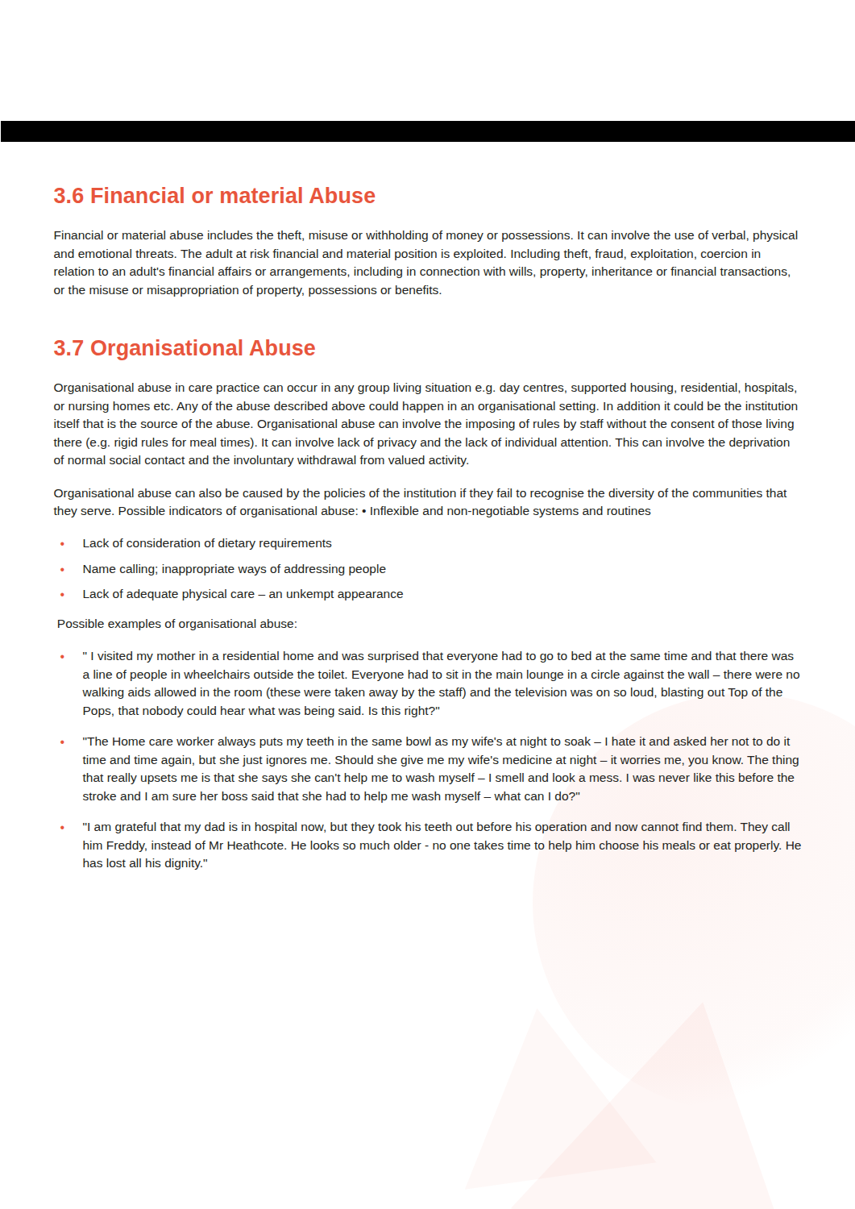3.6 Financial or material Abuse
Financial or material abuse includes the theft, misuse or withholding of money or possessions. It can involve the use of verbal, physical and emotional threats. The adult at risk financial and material position is exploited. Including theft, fraud, exploitation, coercion in relation to an adult's financial affairs or arrangements, including in connection with wills, property, inheritance or financial transactions, or the misuse or misappropriation of property, possessions or benefits.
3.7 Organisational Abuse
Organisational abuse in care practice can occur in any group living situation e.g. day centres, supported housing, residential, hospitals, or nursing homes etc. Any of the abuse described above could happen in an organisational setting. In addition it could be the institution itself that is the source of the abuse. Organisational abuse can involve the imposing of rules by staff without the consent of those living there (e.g. rigid rules for meal times). It can involve lack of privacy and the lack of individual attention. This can involve the deprivation of normal social contact and the involuntary withdrawal from valued activity.
Organisational abuse can also be caused by the policies of the institution if they fail to recognise the diversity of the communities that they serve. Possible indicators of organisational abuse: • Inflexible and non-negotiable systems and routines
Lack of consideration of dietary requirements
Name calling; inappropriate ways of addressing people
Lack of adequate physical care – an unkempt appearance
Possible examples of organisational abuse:
" I visited my mother in a residential home and was surprised that everyone had to go to bed at the same time and that there was a line of people in wheelchairs outside the toilet. Everyone had to sit in the main lounge in a circle against the wall – there were no walking aids allowed in the room (these were taken away by the staff) and the television was on so loud, blasting out Top of the Pops, that nobody could hear what was being said. Is this right?"
"The Home care worker always puts my teeth in the same bowl as my wife's at night to soak – I hate it and asked her not to do it time and time again, but she just ignores me. Should she give me my wife's medicine at night – it worries me, you know. The thing that really upsets me is that she says she can't help me to wash myself – I smell and look a mess. I was never like this before the stroke and I am sure her boss said that she had to help me wash myself – what can I do?"
"I am grateful that my dad is in hospital now, but they took his teeth out before his operation and now cannot find them. They call him Freddy, instead of Mr Heathcote. He looks so much older - no one takes time to help him choose his meals or eat properly. He has lost all his dignity."